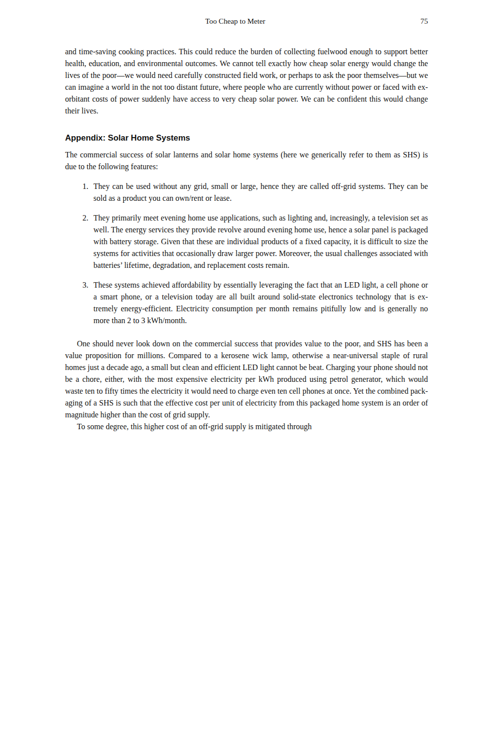Too Cheap to Meter 75
and time-saving cooking practices. This could reduce the burden of collecting fuelwood enough to support better health, education, and environmental outcomes. We cannot tell exactly how cheap solar energy would change the lives of the poor—we would need carefully constructed field work, or perhaps to ask the poor themselves—but we can imagine a world in the not too distant future, where people who are currently without power or faced with exorbitant costs of power suddenly have access to very cheap solar power. We can be confident this would change their lives.
Appendix: Solar Home Systems
The commercial success of solar lanterns and solar home systems (here we generically refer to them as SHS) is due to the following features:
They can be used without any grid, small or large, hence they are called off-grid systems. They can be sold as a product you can own/rent or lease.
They primarily meet evening home use applications, such as lighting and, increasingly, a television set as well. The energy services they provide revolve around evening home use, hence a solar panel is packaged with battery storage. Given that these are individual products of a fixed capacity, it is difficult to size the systems for activities that occasionally draw larger power. Moreover, the usual challenges associated with batteries’ lifetime, degradation, and replacement costs remain.
These systems achieved affordability by essentially leveraging the fact that an LED light, a cell phone or a smart phone, or a television today are all built around solid-state electronics technology that is extremely energy-efficient. Electricity consumption per month remains pitifully low and is generally no more than 2 to 3 kWh/month.
One should never look down on the commercial success that provides value to the poor, and SHS has been a value proposition for millions. Compared to a kerosene wick lamp, otherwise a near-universal staple of rural homes just a decade ago, a small but clean and efficient LED light cannot be beat. Charging your phone should not be a chore, either, with the most expensive electricity per kWh produced using petrol generator, which would waste ten to fifty times the electricity it would need to charge even ten cell phones at once. Yet the combined packaging of a SHS is such that the effective cost per unit of electricity from this packaged home system is an order of magnitude higher than the cost of grid supply.
To some degree, this higher cost of an off-grid supply is mitigated through